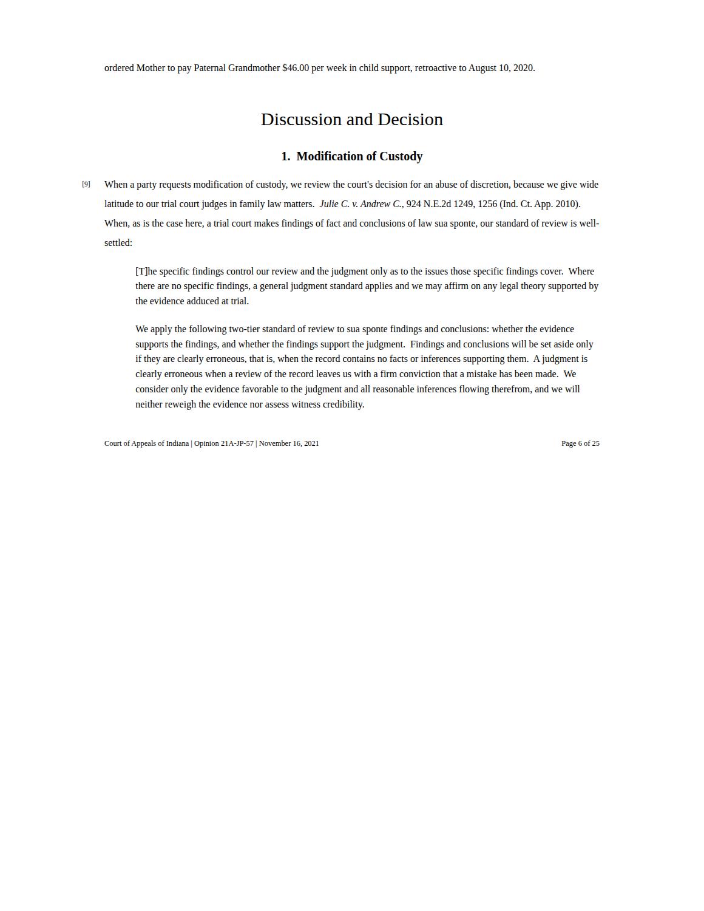ordered Mother to pay Paternal Grandmother $46.00 per week in child support, retroactive to August 10, 2020.
Discussion and Decision
1. Modification of Custody
[9]
When a party requests modification of custody, we review the court's decision for an abuse of discretion, because we give wide latitude to our trial court judges in family law matters. Julie C. v. Andrew C., 924 N.E.2d 1249, 1256 (Ind. Ct. App. 2010). When, as is the case here, a trial court makes findings of fact and conclusions of law sua sponte, our standard of review is well-settled:
[T]he specific findings control our review and the judgment only as to the issues those specific findings cover. Where there are no specific findings, a general judgment standard applies and we may affirm on any legal theory supported by the evidence adduced at trial.
We apply the following two-tier standard of review to sua sponte findings and conclusions: whether the evidence supports the findings, and whether the findings support the judgment. Findings and conclusions will be set aside only if they are clearly erroneous, that is, when the record contains no facts or inferences supporting them. A judgment is clearly erroneous when a review of the record leaves us with a firm conviction that a mistake has been made. We consider only the evidence favorable to the judgment and all reasonable inferences flowing therefrom, and we will neither reweigh the evidence nor assess witness credibility.
Court of Appeals of Indiana | Opinion 21A-JP-57 | November 16, 2021 Page 6 of 25